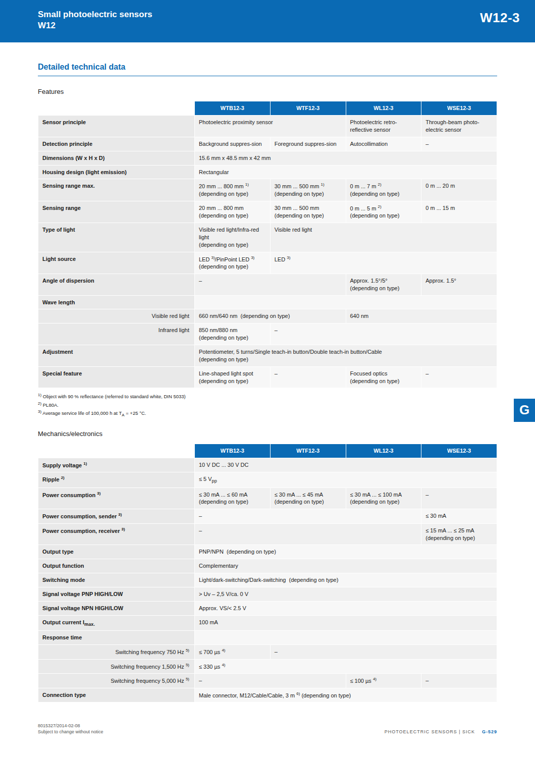Small photoelectric sensors
W12
W12-3
Detailed technical data
Features
| | WTB12-3 | WTF12-3 | WL12-3 | WSE12-3 |
| --- | --- | --- | --- | --- |
| Sensor principle | Photoelectric proximity sensor | Photoelectric retro-reflective sensor | Through-beam photo-electric sensor |
| Detection principle | Background suppres-sion | Foreground suppres-sion | Autocollimation | – |
| Dimensions (W x H x D) | 15.6 mm x 48.5 mm x 42 mm |
| Housing design (light emission) | Rectangular |
| Sensing range max. | 20 mm ... 800 mm 1) (depending on type) | 30 mm ... 500 mm 1) (depending on type) | 0 m ... 7 m 2) (depending on type) | 0 m ... 20 m |
| Sensing range | 20 mm ... 800 mm (depending on type) | 30 mm ... 500 mm (depending on type) | 0 m ... 5 m 2) (depending on type) | 0 m ... 15 m |
| Type of light | Visible red light/Infra-red light (depending on type) | Visible red light |
| Light source | LED 3) /PinPoint LED 3) (depending on type) | LED 3) |
| Angle of dispersion | – | Approx. 1.5°/5° (depending on type) | Approx. 1.5° |
| Wave length | |
| Visible red light | 660 nm/640 nm (depending on type) | 640 nm |
| Infrared light | 850 nm/880 nm (depending on type) | – |
| Adjustment | Potentiometer, 5 turns/Single teach-in button/Double teach-in button/Cable (depending on type) |
| Special feature | Line-shaped light spot (depending on type) | – | Focused optics (depending on type) | – |
1) Object with 90 % reflectance (referred to standard white, DIN 5033)
2) PL80A.
3) Average service life of 100,000 h at TA = +25 °C.
Mechanics/electronics
| | WTB12-3 | WTF12-3 | WL12-3 | WSE12-3 |
| --- | --- | --- | --- | --- |
| Supply voltage 1) | 10 V DC ... 30 V DC |
| Ripple 2) | ≤ 5 V pp |
| Power consumption 3) | ≤ 30 mA ... ≤ 60 mA (depending on type) | ≤ 30 mA ... ≤ 45 mA (depending on type) | ≤ 30 mA ... ≤ 100 mA (depending on type) | – |
| Power consumption, sender 3) | – | ≤ 30 mA |
| Power consumption, receiver 3) | – | ≤ 15 mA ... ≤ 25 mA (depending on type) |
| Output type | PNP/NPN (depending on type) |
| Output function | Complementary |
| Switching mode | Light/dark-switching/Dark-switching (depending on type) |
| Signal voltage PNP HIGH/LOW | > Uv – 2,5 V/ca. 0 V |
| Signal voltage NPN HIGH/LOW | Approx. VS/< 2.5 V |
| Output current I max. | 100 mA |
| Response time | |
| Switching frequency 750 Hz 5) | ≤ 700 µs 4) | – |
| Switching frequency 1,500 Hz 5) | ≤ 330 µs 4) |
| Switching frequency 5,000 Hz 5) | – | ≤ 100 µs 4) | – |
| Connection type | Male connector, M12/Cable/Cable, 3 m 6) (depending on type) |
G
8015327/2014-02-08
Subject to change without notice
PHOTOELECTRIC SENSORS | SICKG-529